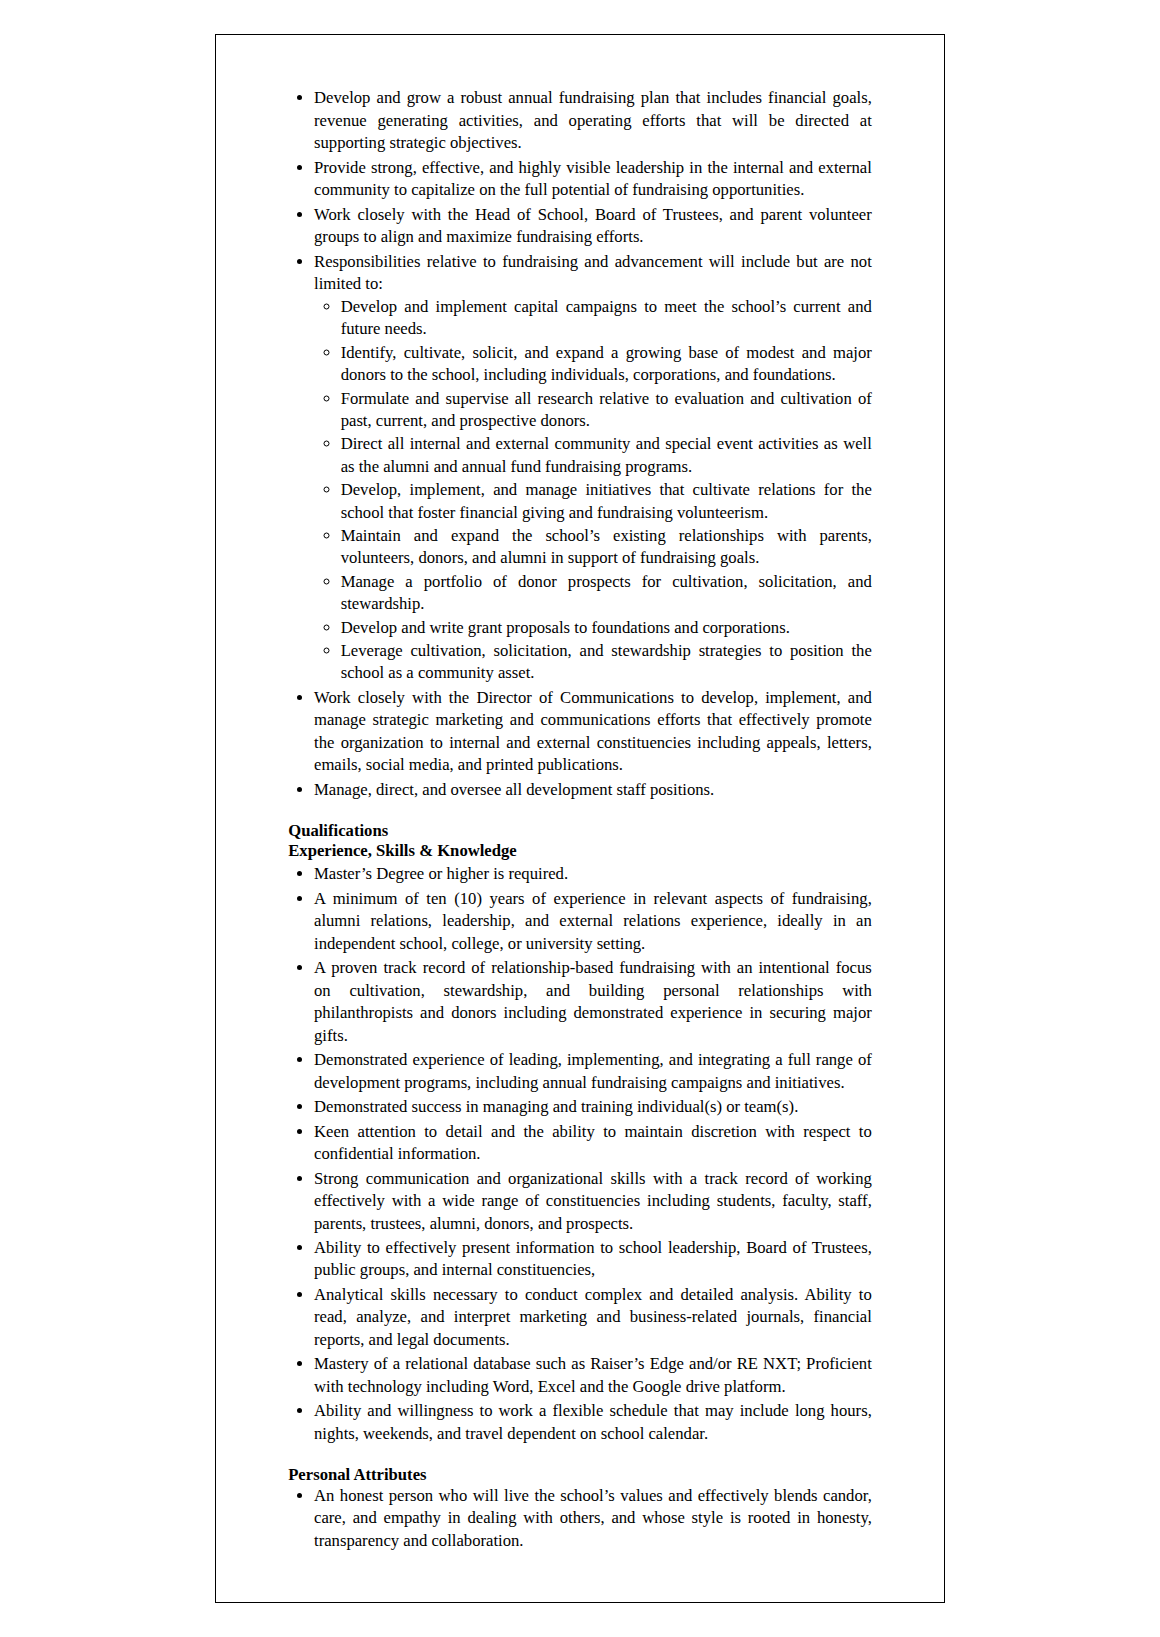Develop and grow a robust annual fundraising plan that includes financial goals, revenue generating activities, and operating efforts that will be directed at supporting strategic objectives.
Provide strong, effective, and highly visible leadership in the internal and external community to capitalize on the full potential of fundraising opportunities.
Work closely with the Head of School, Board of Trustees, and parent volunteer groups to align and maximize fundraising efforts.
Responsibilities relative to fundraising and advancement will include but are not limited to:
Develop and implement capital campaigns to meet the school’s current and future needs.
Identify, cultivate, solicit, and expand a growing base of modest and major donors to the school, including individuals, corporations, and foundations.
Formulate and supervise all research relative to evaluation and cultivation of past, current, and prospective donors.
Direct all internal and external community and special event activities as well as the alumni and annual fund fundraising programs.
Develop, implement, and manage initiatives that cultivate relations for the school that foster financial giving and fundraising volunteerism.
Maintain and expand the school’s existing relationships with parents, volunteers, donors, and alumni in support of fundraising goals.
Manage a portfolio of donor prospects for cultivation, solicitation, and stewardship.
Develop and write grant proposals to foundations and corporations.
Leverage cultivation, solicitation, and stewardship strategies to position the school as a community asset.
Work closely with the Director of Communications to develop, implement, and manage strategic marketing and communications efforts that effectively promote the organization to internal and external constituencies including appeals, letters, emails, social media, and printed publications.
Manage, direct, and oversee all development staff positions.
Qualifications
Experience, Skills & Knowledge
Master’s Degree or higher is required.
A minimum of ten (10) years of experience in relevant aspects of fundraising, alumni relations, leadership, and external relations experience, ideally in an independent school, college, or university setting.
A proven track record of relationship-based fundraising with an intentional focus on cultivation, stewardship, and building personal relationships with philanthropists and donors including demonstrated experience in securing major gifts.
Demonstrated experience of leading, implementing, and integrating a full range of development programs, including annual fundraising campaigns and initiatives.
Demonstrated success in managing and training individual(s) or team(s).
Keen attention to detail and the ability to maintain discretion with respect to confidential information.
Strong communication and organizational skills with a track record of working effectively with a wide range of constituencies including students, faculty, staff, parents, trustees, alumni, donors, and prospects.
Ability to effectively present information to school leadership, Board of Trustees, public groups, and internal constituencies,
Analytical skills necessary to conduct complex and detailed analysis. Ability to read, analyze, and interpret marketing and business-related journals, financial reports, and legal documents.
Mastery of a relational database such as Raiser’s Edge and/or RE NXT; Proficient with technology including Word, Excel and the Google drive platform.
Ability and willingness to work a flexible schedule that may include long hours, nights, weekends, and travel dependent on school calendar.
Personal Attributes
An honest person who will live the school’s values and effectively blends candor, care, and empathy in dealing with others, and whose style is rooted in honesty, transparency and collaboration.